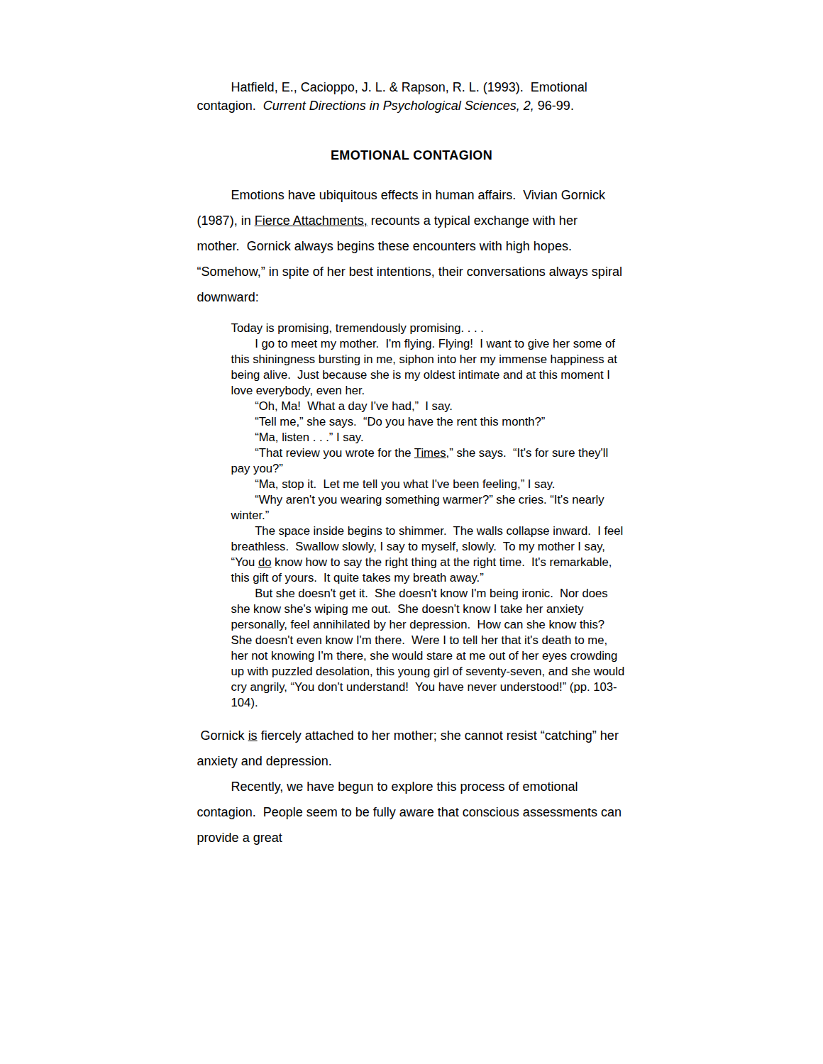Hatfield, E., Cacioppo, J. L. & Rapson, R. L. (1993). Emotional contagion. Current Directions in Psychological Sciences, 2, 96-99.
EMOTIONAL CONTAGION
Emotions have ubiquitous effects in human affairs. Vivian Gornick (1987), in Fierce Attachments, recounts a typical exchange with her mother. Gornick always begins these encounters with high hopes. “Somehow,” in spite of her best intentions, their conversations always spiral downward:
Today is promising, tremendously promising. . . .
I go to meet my mother. I'm flying. Flying! I want to give her some of this shiningness bursting in me, siphon into her my immense happiness at being alive. Just because she is my oldest intimate and at this moment I love everybody, even her.
“Oh, Ma! What a day I've had,” I say.
“Tell me,” she says. “Do you have the rent this month?”
“Ma, listen . . .” I say.
“That review you wrote for the Times,” she says. “It's for sure they'll pay you?”
“Ma, stop it. Let me tell you what I've been feeling,” I say.
“Why aren't you wearing something warmer?” she cries. “It's nearly winter.”
The space inside begins to shimmer. The walls collapse inward. I feel breathless. Swallow slowly, I say to myself, slowly. To my mother I say, “You do know how to say the right thing at the right time. It's remarkable, this gift of yours. It quite takes my breath away.”
But she doesn't get it. She doesn't know I'm being ironic. Nor does she know she's wiping me out. She doesn't know I take her anxiety personally, feel annihilated by her depression. How can she know this? She doesn't even know I'm there. Were I to tell her that it's death to me, her not knowing I'm there, she would stare at me out of her eyes crowding up with puzzled desolation, this young girl of seventy-seven, and she would cry angrily, “You don't understand! You have never understood!” (pp. 103-104).
Gornick is fiercely attached to her mother; she cannot resist “catching” her anxiety and depression.
Recently, we have begun to explore this process of emotional contagion. People seem to be fully aware that conscious assessments can provide a great